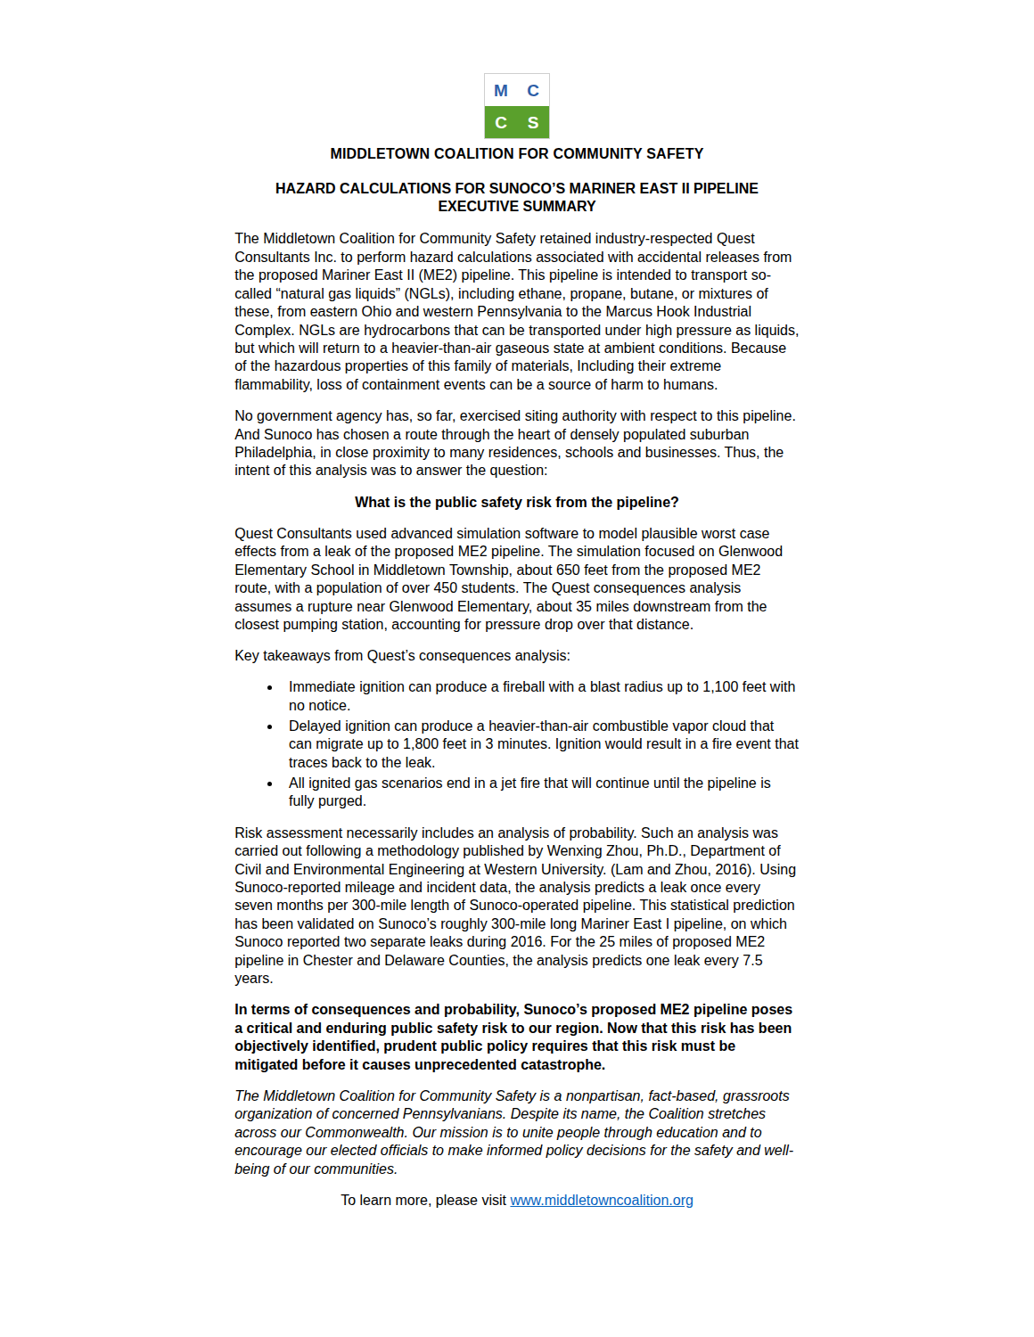M C C S
MIDDLETOWN COALITION FOR COMMUNITY SAFETY
HAZARD CALCULATIONS FOR SUNOCO’S MARINER EAST II PIPELINE EXECUTIVE SUMMARY
The Middletown Coalition for Community Safety retained industry-respected Quest Consultants Inc. to perform hazard calculations associated with accidental releases from the proposed Mariner East II (ME2) pipeline. This pipeline is intended to transport so-called “natural gas liquids” (NGLs), including ethane, propane, butane, or mixtures of these, from eastern Ohio and western Pennsylvania to the Marcus Hook Industrial Complex. NGLs are hydrocarbons that can be transported under high pressure as liquids, but which will return to a heavier-than-air gaseous state at ambient conditions. Because of the hazardous properties of this family of materials, Including their extreme flammability, loss of containment events can be a source of harm to humans.
No government agency has, so far, exercised siting authority with respect to this pipeline. And Sunoco has chosen a route through the heart of densely populated suburban Philadelphia, in close proximity to many residences, schools and businesses. Thus, the intent of this analysis was to answer the question:
What is the public safety risk from the pipeline?
Quest Consultants used advanced simulation software to model plausible worst case effects from a leak of the proposed ME2 pipeline. The simulation focused on Glenwood Elementary School in Middletown Township, about 650 feet from the proposed ME2 route, with a population of over 450 students. The Quest consequences analysis assumes a rupture near Glenwood Elementary, about 35 miles downstream from the closest pumping station, accounting for pressure drop over that distance.
Key takeaways from Quest’s consequences analysis:
Immediate ignition can produce a fireball with a blast radius up to 1,100 feet with no notice.
Delayed ignition can produce a heavier-than-air combustible vapor cloud that can migrate up to 1,800 feet in 3 minutes. Ignition would result in a fire event that traces back to the leak.
All ignited gas scenarios end in a jet fire that will continue until the pipeline is fully purged.
Risk assessment necessarily includes an analysis of probability. Such an analysis was carried out following a methodology published by Wenxing Zhou, Ph.D., Department of Civil and Environmental Engineering at Western University. (Lam and Zhou, 2016). Using Sunoco-reported mileage and incident data, the analysis predicts a leak once every seven months per 300-mile length of Sunoco-operated pipeline. This statistical prediction has been validated on Sunoco’s roughly 300-mile long Mariner East I pipeline, on which Sunoco reported two separate leaks during 2016. For the 25 miles of proposed ME2 pipeline in Chester and Delaware Counties, the analysis predicts one leak every 7.5 years.
In terms of consequences and probability, Sunoco’s proposed ME2 pipeline poses a critical and enduring public safety risk to our region. Now that this risk has been objectively identified, prudent public policy requires that this risk must be mitigated before it causes unprecedented catastrophe.
The Middletown Coalition for Community Safety is a nonpartisan, fact-based, grassroots organization of concerned Pennsylvanians. Despite its name, the Coalition stretches across our Commonwealth. Our mission is to unite people through education and to encourage our elected officials to make informed policy decisions for the safety and well-being of our communities.
To learn more, please visit www.middletowncoalition.org